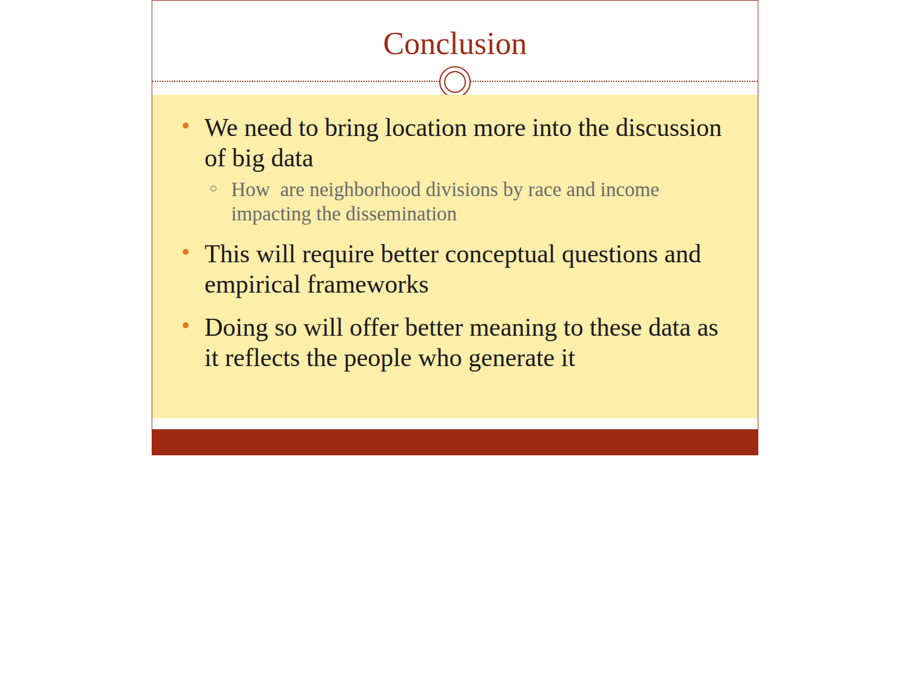Conclusion
We need to bring location more into the discussion of big data
How are neighborhood divisions by race and income impacting the dissemination
This will require better conceptual questions and empirical frameworks
Doing so will offer better meaning to these data as it reflects the people who generate it